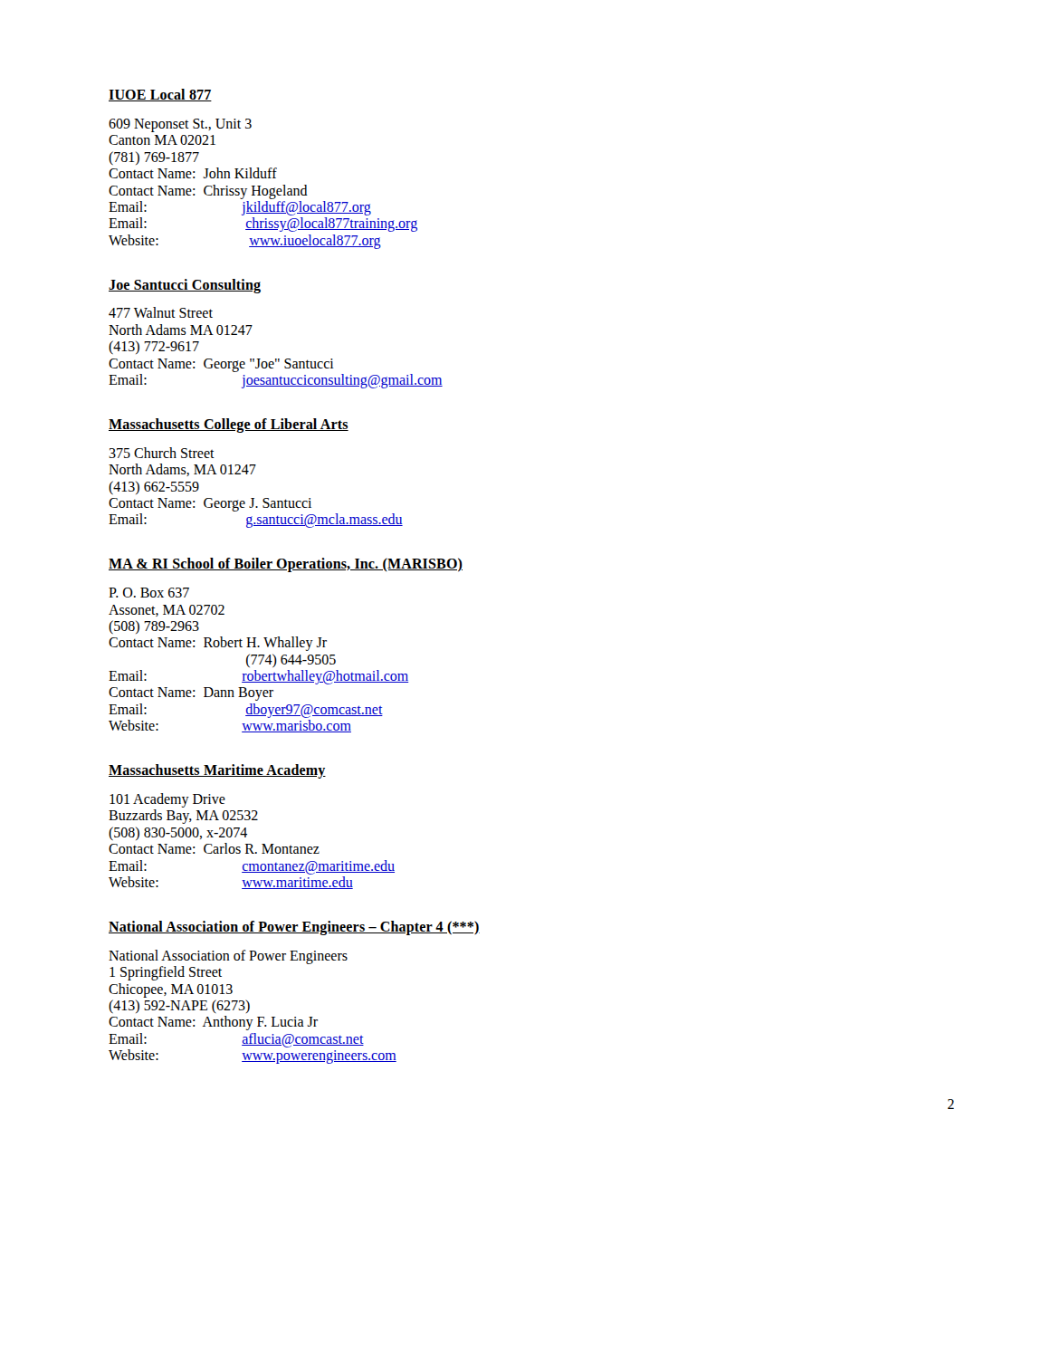IUOE Local 877
609 Neponset St., Unit 3
Canton MA 02021
(781) 769-1877
Contact Name: John Kilduff
Contact Name: Chrissy Hogeland
Email: jkilduff@local877.org
Email: chrissy@local877training.org
Website: www.iuoelocal877.org
Joe Santucci Consulting
477 Walnut Street
North Adams MA 01247
(413) 772-9617
Contact Name: George "Joe" Santucci
Email: joesantucciconsulting@gmail.com
Massachusetts College of Liberal Arts
375 Church Street
North Adams, MA 01247
(413) 662-5559
Contact Name: George J. Santucci
Email: g.santucci@mcla.mass.edu
MA & RI School of Boiler Operations, Inc. (MARISBO)
P. O. Box 637
Assonet, MA 02702
(508) 789-2963
Contact Name: Robert H. Whalley Jr
(774) 644-9505
Email: robertwhalley@hotmail.com
Contact Name: Dann Boyer
Email: dboyer97@comcast.net
Website: www.marisbo.com
Massachusetts Maritime Academy
101 Academy Drive
Buzzards Bay, MA 02532
(508) 830-5000, x-2074
Contact Name: Carlos R. Montanez
Email: cmontanez@maritime.edu
Website: www.maritime.edu
National Association of Power Engineers – Chapter 4 (***)
National Association of Power Engineers
1 Springfield Street
Chicopee, MA 01013
(413) 592-NAPE (6273)
Contact Name: Anthony F. Lucia Jr
Email: aflucia@comcast.net
Website: www.powerengineers.com
2